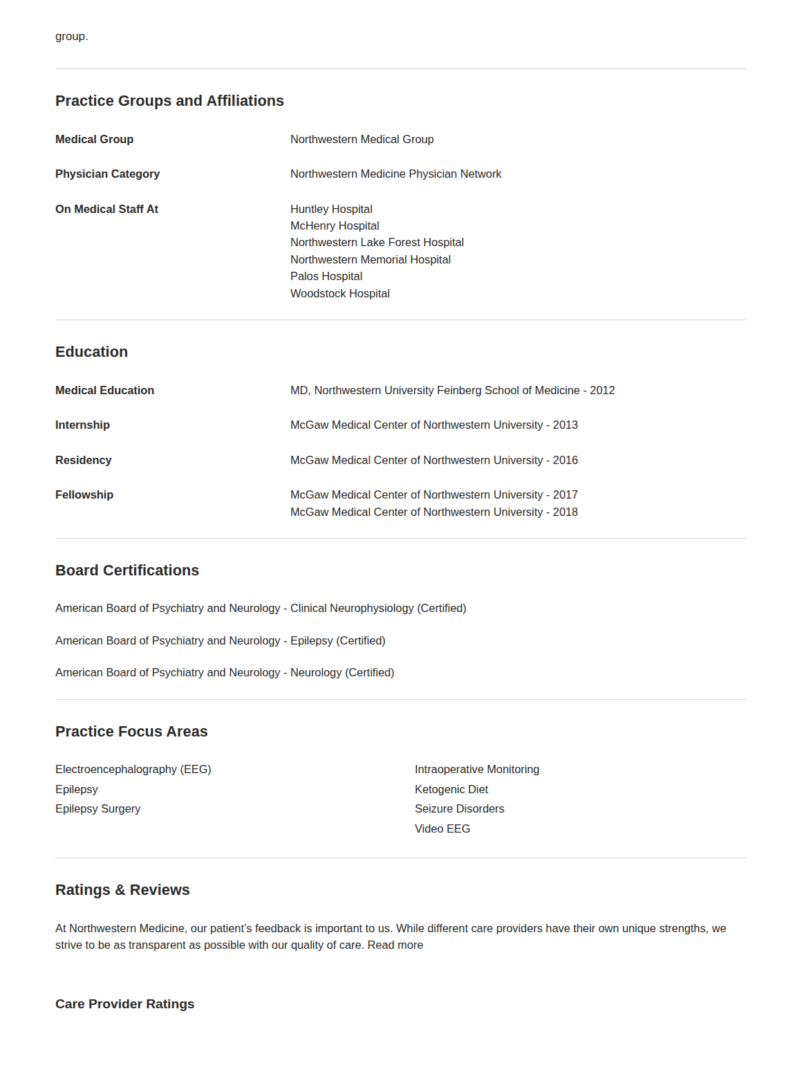group.
Practice Groups and Affiliations
Medical Group
Northwestern Medical Group
Physician Category
Northwestern Medicine Physician Network
On Medical Staff At
Huntley Hospital McHenry Hospital Northwestern Lake Forest Hospital Northwestern Memorial Hospital Palos Hospital Woodstock Hospital
Education
Medical Education
MD, Northwestern University Feinberg School of Medicine - 2012
Internship
McGaw Medical Center of Northwestern University - 2013
Residency
McGaw Medical Center of Northwestern University - 2016
Fellowship
McGaw Medical Center of Northwestern University - 2017 McGaw Medical Center of Northwestern University - 2018
Board Certifications
American Board of Psychiatry and Neurology - Clinical Neurophysiology (Certified)
American Board of Psychiatry and Neurology - Epilepsy (Certified)
American Board of Psychiatry and Neurology - Neurology (Certified)
Practice Focus Areas
Electroencephalography (EEG)
Epilepsy
Epilepsy Surgery
Intraoperative Monitoring
Ketogenic Diet
Seizure Disorders
Video EEG
Ratings & Reviews
At Northwestern Medicine, our patient’s feedback is important to us. While different care providers have their own unique strengths, we strive to be as transparent as possible with our quality of care. Read more
Care Provider Ratings